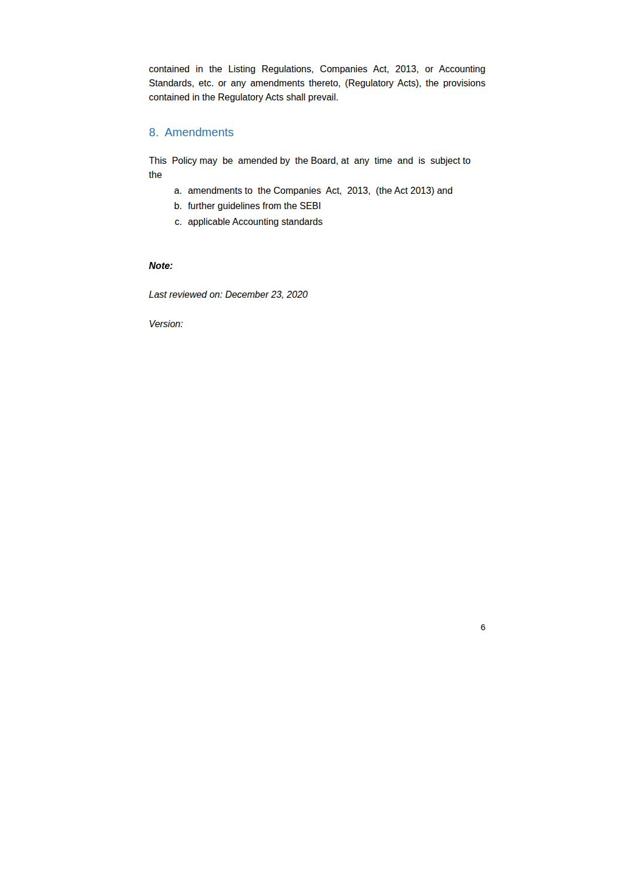contained in the Listing Regulations, Companies Act, 2013, or Accounting Standards, etc. or any amendments thereto, (Regulatory Acts), the provisions contained in the Regulatory Acts shall prevail.
8. Amendments
This Policy may be amended by the Board, at any time and is subject to the
amendments to the Companies Act, 2013, (the Act 2013) and
further guidelines from the SEBI
applicable Accounting standards
Note:
Last reviewed on: December 23, 2020
Version:
6